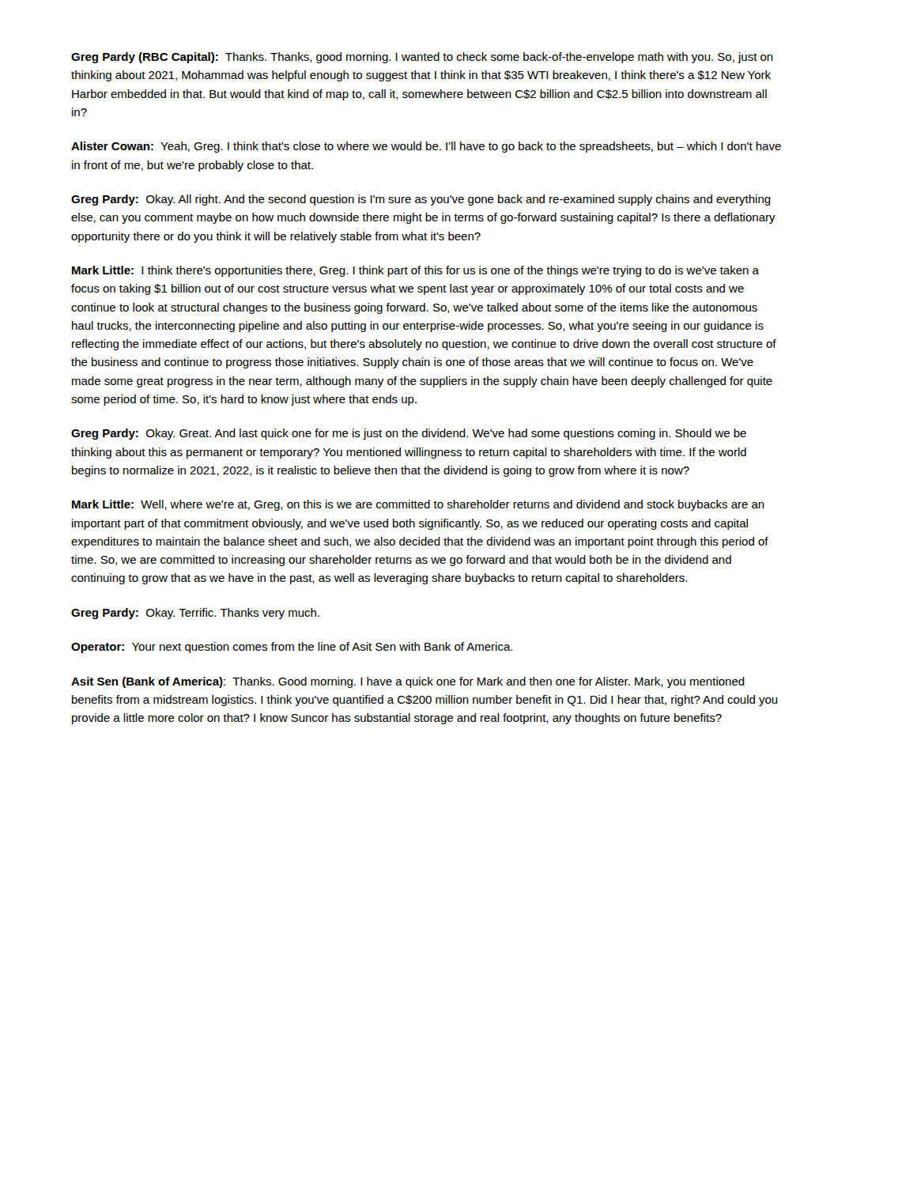Greg Pardy (RBC Capital): Thanks. Thanks, good morning. I wanted to check some back-of-the-envelope math with you. So, just on thinking about 2021, Mohammad was helpful enough to suggest that I think in that $35 WTI breakeven, I think there's a $12 New York Harbor embedded in that. But would that kind of map to, call it, somewhere between C$2 billion and C$2.5 billion into downstream all in?
Alister Cowan: Yeah, Greg. I think that's close to where we would be. I'll have to go back to the spreadsheets, but – which I don't have in front of me, but we're probably close to that.
Greg Pardy: Okay. All right. And the second question is I'm sure as you've gone back and re-examined supply chains and everything else, can you comment maybe on how much downside there might be in terms of go-forward sustaining capital? Is there a deflationary opportunity there or do you think it will be relatively stable from what it's been?
Mark Little: I think there's opportunities there, Greg. I think part of this for us is one of the things we're trying to do is we've taken a focus on taking $1 billion out of our cost structure versus what we spent last year or approximately 10% of our total costs and we continue to look at structural changes to the business going forward. So, we've talked about some of the items like the autonomous haul trucks, the interconnecting pipeline and also putting in our enterprise-wide processes. So, what you're seeing in our guidance is reflecting the immediate effect of our actions, but there's absolutely no question, we continue to drive down the overall cost structure of the business and continue to progress those initiatives. Supply chain is one of those areas that we will continue to focus on. We've made some great progress in the near term, although many of the suppliers in the supply chain have been deeply challenged for quite some period of time. So, it's hard to know just where that ends up.
Greg Pardy: Okay. Great. And last quick one for me is just on the dividend. We've had some questions coming in. Should we be thinking about this as permanent or temporary? You mentioned willingness to return capital to shareholders with time. If the world begins to normalize in 2021, 2022, is it realistic to believe then that the dividend is going to grow from where it is now?
Mark Little: Well, where we're at, Greg, on this is we are committed to shareholder returns and dividend and stock buybacks are an important part of that commitment obviously, and we've used both significantly. So, as we reduced our operating costs and capital expenditures to maintain the balance sheet and such, we also decided that the dividend was an important point through this period of time. So, we are committed to increasing our shareholder returns as we go forward and that would both be in the dividend and continuing to grow that as we have in the past, as well as leveraging share buybacks to return capital to shareholders.
Greg Pardy: Okay. Terrific. Thanks very much.
Operator: Your next question comes from the line of Asit Sen with Bank of America.
Asit Sen (Bank of America): Thanks. Good morning. I have a quick one for Mark and then one for Alister. Mark, you mentioned benefits from a midstream logistics. I think you've quantified a C$200 million number benefit in Q1. Did I hear that, right? And could you provide a little more color on that? I know Suncor has substantial storage and real footprint, any thoughts on future benefits?